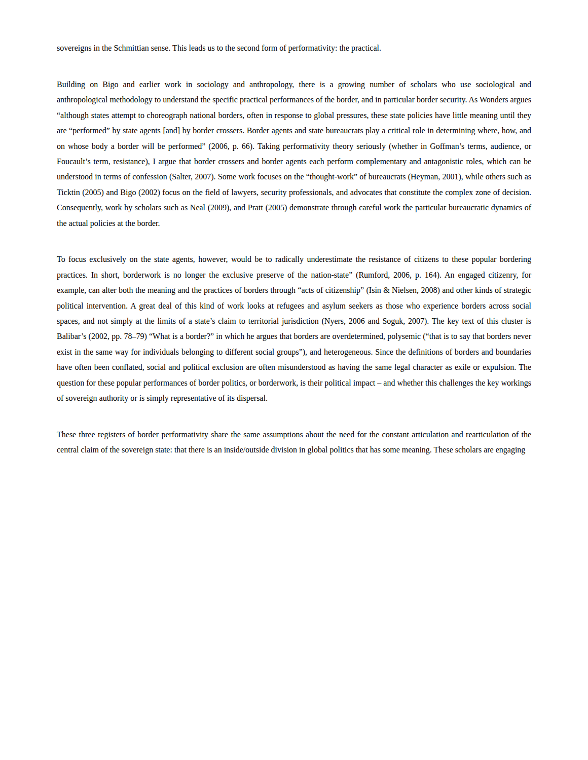sovereigns in the Schmittian sense. This leads us to the second form of performativity: the practical.
Building on Bigo and earlier work in sociology and anthropology, there is a growing number of scholars who use sociological and anthropological methodology to understand the specific practical performances of the border, and in particular border security. As Wonders argues “although states attempt to choreograph national borders, often in response to global pressures, these state policies have little meaning until they are “performed” by state agents [and] by border crossers. Border agents and state bureaucrats play a critical role in determining where, how, and on whose body a border will be performed” (2006, p. 66). Taking performativity theory seriously (whether in Goffman’s terms, audience, or Foucault’s term, resistance), I argue that border crossers and border agents each perform complementary and antagonistic roles, which can be understood in terms of confession (Salter, 2007). Some work focuses on the “thought-work” of bureaucrats (Heyman, 2001), while others such as Ticktin (2005) and Bigo (2002) focus on the field of lawyers, security professionals, and advocates that constitute the complex zone of decision. Consequently, work by scholars such as Neal (2009), and Pratt (2005) demonstrate through careful work the particular bureaucratic dynamics of the actual policies at the border.
To focus exclusively on the state agents, however, would be to radically underestimate the resistance of citizens to these popular bordering practices. In short, borderwork is no longer the exclusive preserve of the nation-state” (Rumford, 2006, p. 164). An engaged citizenry, for example, can alter both the meaning and the practices of borders through “acts of citizenship” (Isin & Nielsen, 2008) and other kinds of strategic political intervention. A great deal of this kind of work looks at refugees and asylum seekers as those who experience borders across social spaces, and not simply at the limits of a state’s claim to territorial jurisdiction (Nyers, 2006 and Soguk, 2007). The key text of this cluster is Balibar’s (2002, pp. 78–79) “What is a border?” in which he argues that borders are overdetermined, polysemic (“that is to say that borders never exist in the same way for individuals belonging to different social groups”), and heterogeneous. Since the definitions of borders and boundaries have often been conflated, social and political exclusion are often misunderstood as having the same legal character as exile or expulsion. The question for these popular performances of border politics, or borderwork, is their political impact – and whether this challenges the key workings of sovereign authority or is simply representative of its dispersal.
These three registers of border performativity share the same assumptions about the need for the constant articulation and rearticulation of the central claim of the sovereign state: that there is an inside/outside division in global politics that has some meaning. These scholars are engaging